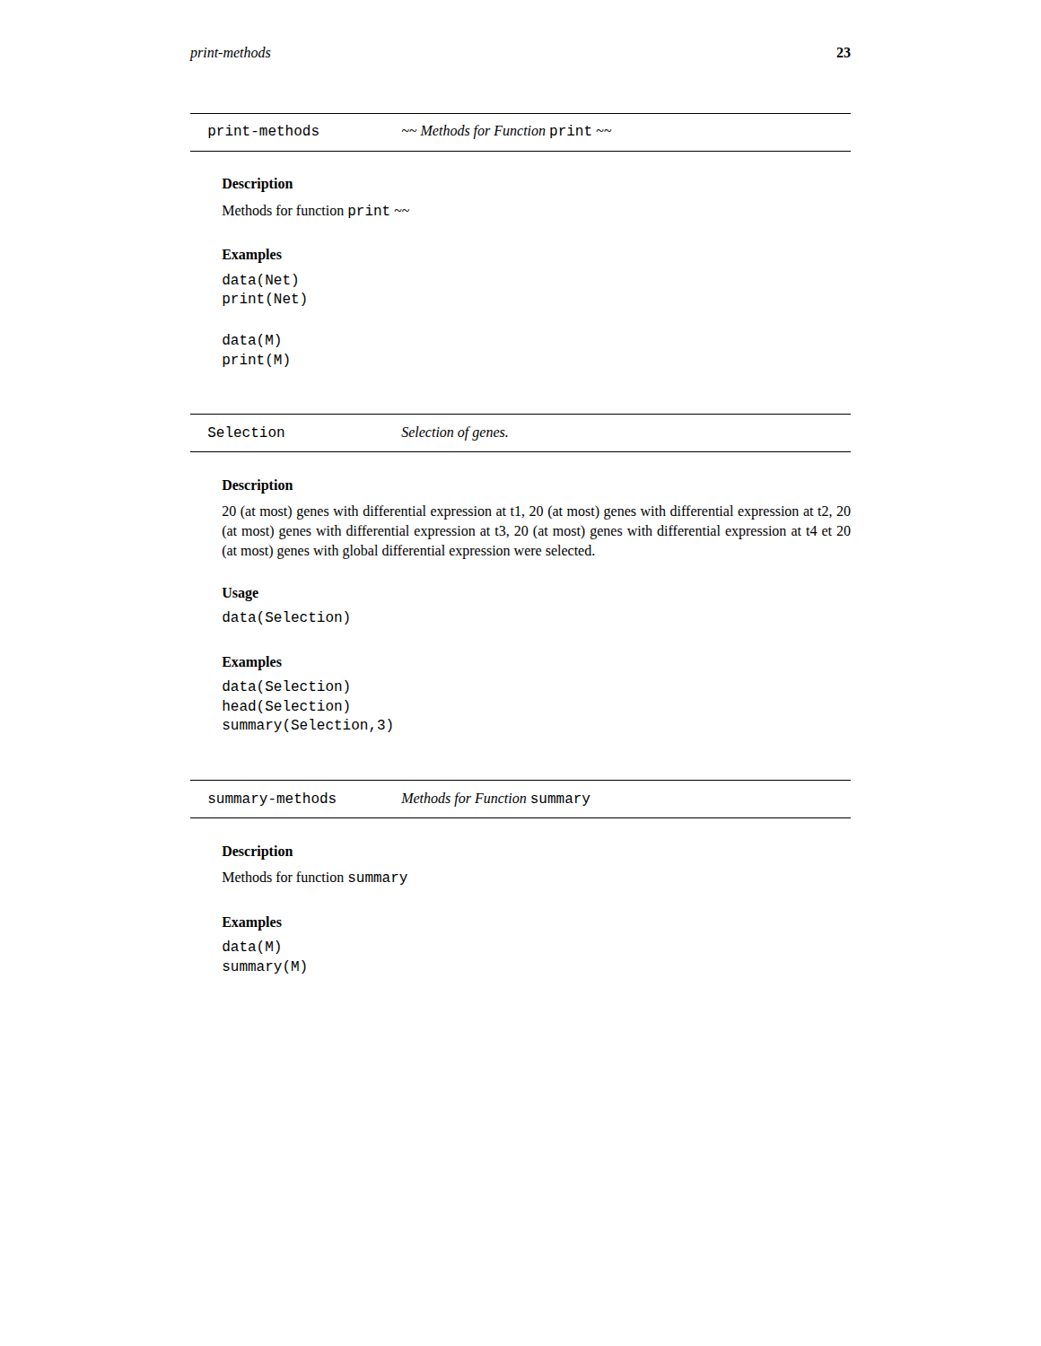print-methods 23
print-methods ~~ Methods for Function print ~~
Description
Methods for function print ~~
Examples
data(Net)
print(Net)
data(M)
print(M)
Selection Selection of genes.
Description
20 (at most) genes with differential expression at t1, 20 (at most) genes with differential expression at t2, 20 (at most) genes with differential expression at t3, 20 (at most) genes with differential expression at t4 et 20 (at most) genes with global differential expression were selected.
Usage
data(Selection)
Examples
data(Selection)
head(Selection)
summary(Selection,3)
summary-methods Methods for Function summary
Description
Methods for function summary
Examples
data(M)
summary(M)